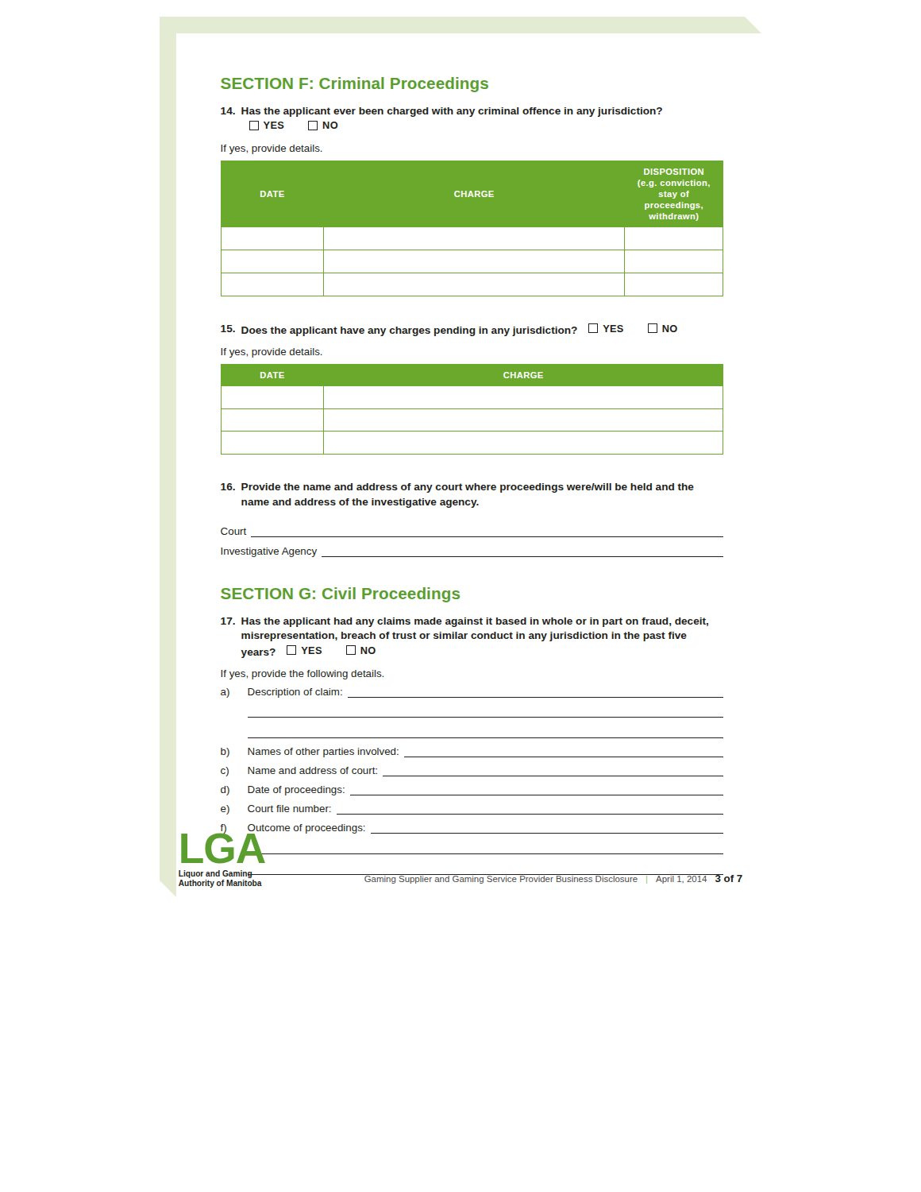SECTION F: Criminal Proceedings
14.
Has the applicant ever been charged with any criminal offence in any jurisdiction? YES NO
If yes, provide details.
| DATE | CHARGE | DISPOSITION (e.g. conviction, stay of proceedings, withdrawn) |
| --- | --- | --- |
15.
Does the applicant have any charges pending in any jurisdiction? YES NO
If yes, provide details.
| DATE | CHARGE |
| --- | --- |
16.
Provide the name and address of any court where proceedings were/will be held and the name and address of the investigative agency.
Court
Investigative Agency
SECTION G: Civil Proceedings
17.
Has the applicant had any claims made against it based in whole or in part on fraud, deceit, misrepresentation, breach of trust or similar conduct in any jurisdiction in the past five years? YES NO
If yes, provide the following details.
a) Description of claim:
b) Names of other parties involved:
c) Name and address of court:
d) Date of proceedings:
e) Court file number:
f) Outcome of proceedings:
LGA
Liquor and Gaming
Authority of Manitoba
Gaming Supplier and Gaming Service Provider Business Disclosure | April 1, 2014 3 of 7